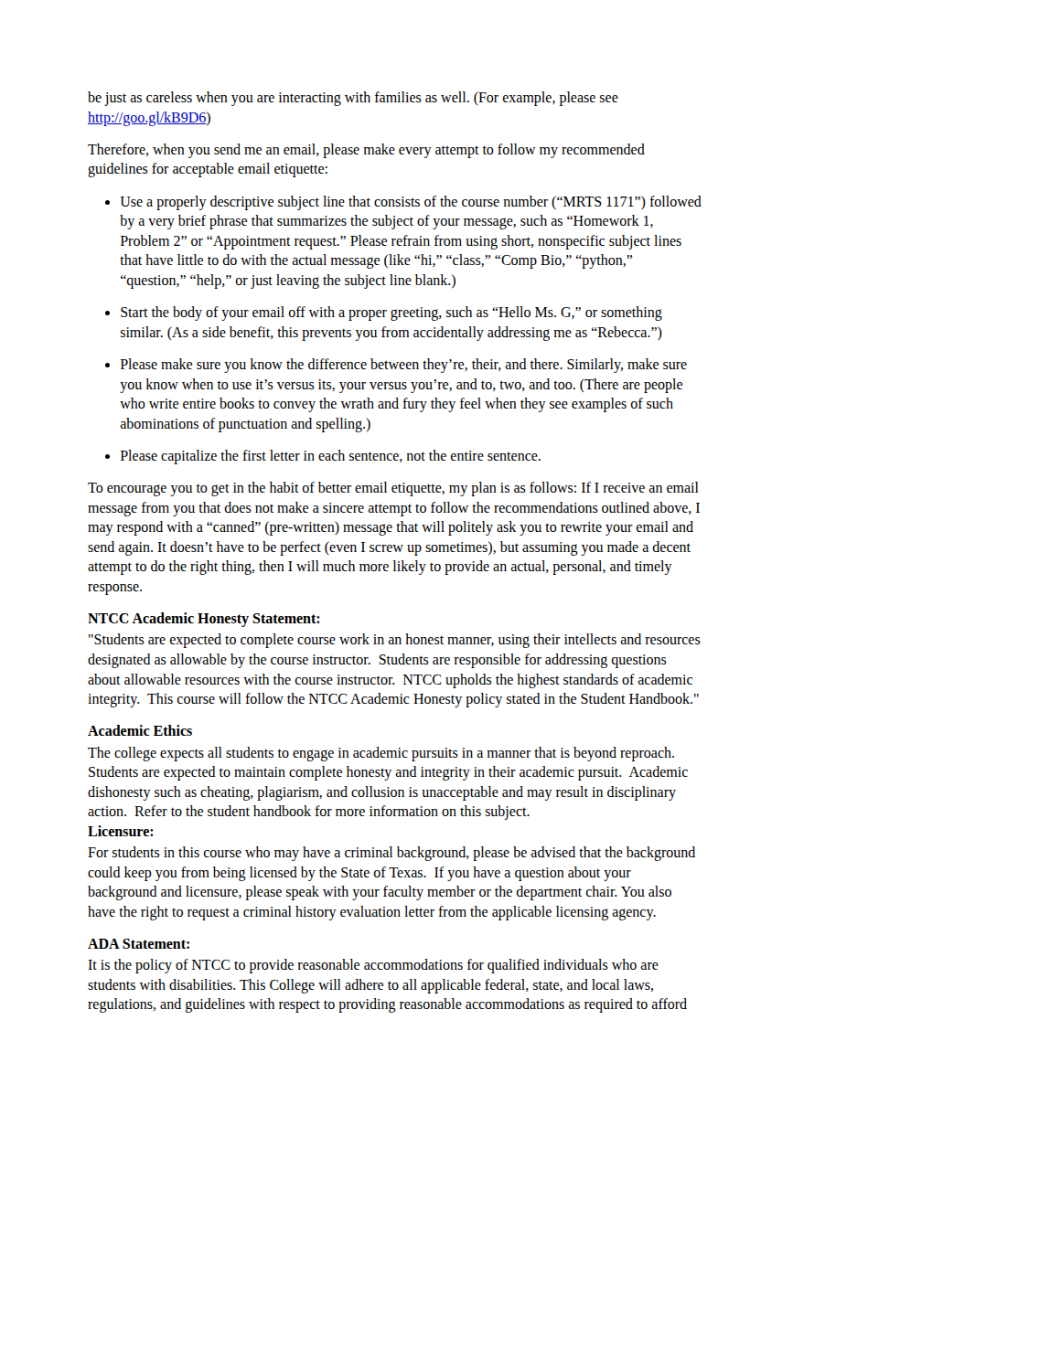be just as careless when you are interacting with families as well. (For example, please see http://goo.gl/kB9D6)
Therefore, when you send me an email, please make every attempt to follow my recommended guidelines for acceptable email etiquette:
Use a properly descriptive subject line that consists of the course number (“MRTS 1171”) followed by a very brief phrase that summarizes the subject of your message, such as “Homework 1, Problem 2” or “Appointment request.” Please refrain from using short, nonspecific subject lines that have little to do with the actual message (like “hi,” “class,” “Comp Bio,” “python,” “question,” “help,” or just leaving the subject line blank.)
Start the body of your email off with a proper greeting, such as “Hello Ms. G,” or something similar. (As a side benefit, this prevents you from accidentally addressing me as “Rebecca.”)
Please make sure you know the difference between they’re, their, and there. Similarly, make sure you know when to use it’s versus its, your versus you’re, and to, two, and too. (There are people who write entire books to convey the wrath and fury they feel when they see examples of such abominations of punctuation and spelling.)
Please capitalize the first letter in each sentence, not the entire sentence.
To encourage you to get in the habit of better email etiquette, my plan is as follows: If I receive an email message from you that does not make a sincere attempt to follow the recommendations outlined above, I may respond with a “canned” (pre-written) message that will politely ask you to rewrite your email and send again. It doesn’t have to be perfect (even I screw up sometimes), but assuming you made a decent attempt to do the right thing, then I will much more likely to provide an actual, personal, and timely response.
NTCC Academic Honesty Statement:
"Students are expected to complete course work in an honest manner, using their intellects and resources designated as allowable by the course instructor. Students are responsible for addressing questions about allowable resources with the course instructor. NTCC upholds the highest standards of academic integrity. This course will follow the NTCC Academic Honesty policy stated in the Student Handbook."
Academic Ethics
The college expects all students to engage in academic pursuits in a manner that is beyond reproach. Students are expected to maintain complete honesty and integrity in their academic pursuit. Academic dishonesty such as cheating, plagiarism, and collusion is unacceptable and may result in disciplinary action. Refer to the student handbook for more information on this subject.
Licensure:
For students in this course who may have a criminal background, please be advised that the background could keep you from being licensed by the State of Texas. If you have a question about your background and licensure, please speak with your faculty member or the department chair. You also have the right to request a criminal history evaluation letter from the applicable licensing agency.
ADA Statement:
It is the policy of NTCC to provide reasonable accommodations for qualified individuals who are students with disabilities. This College will adhere to all applicable federal, state, and local laws, regulations, and guidelines with respect to providing reasonable accommodations as required to afford